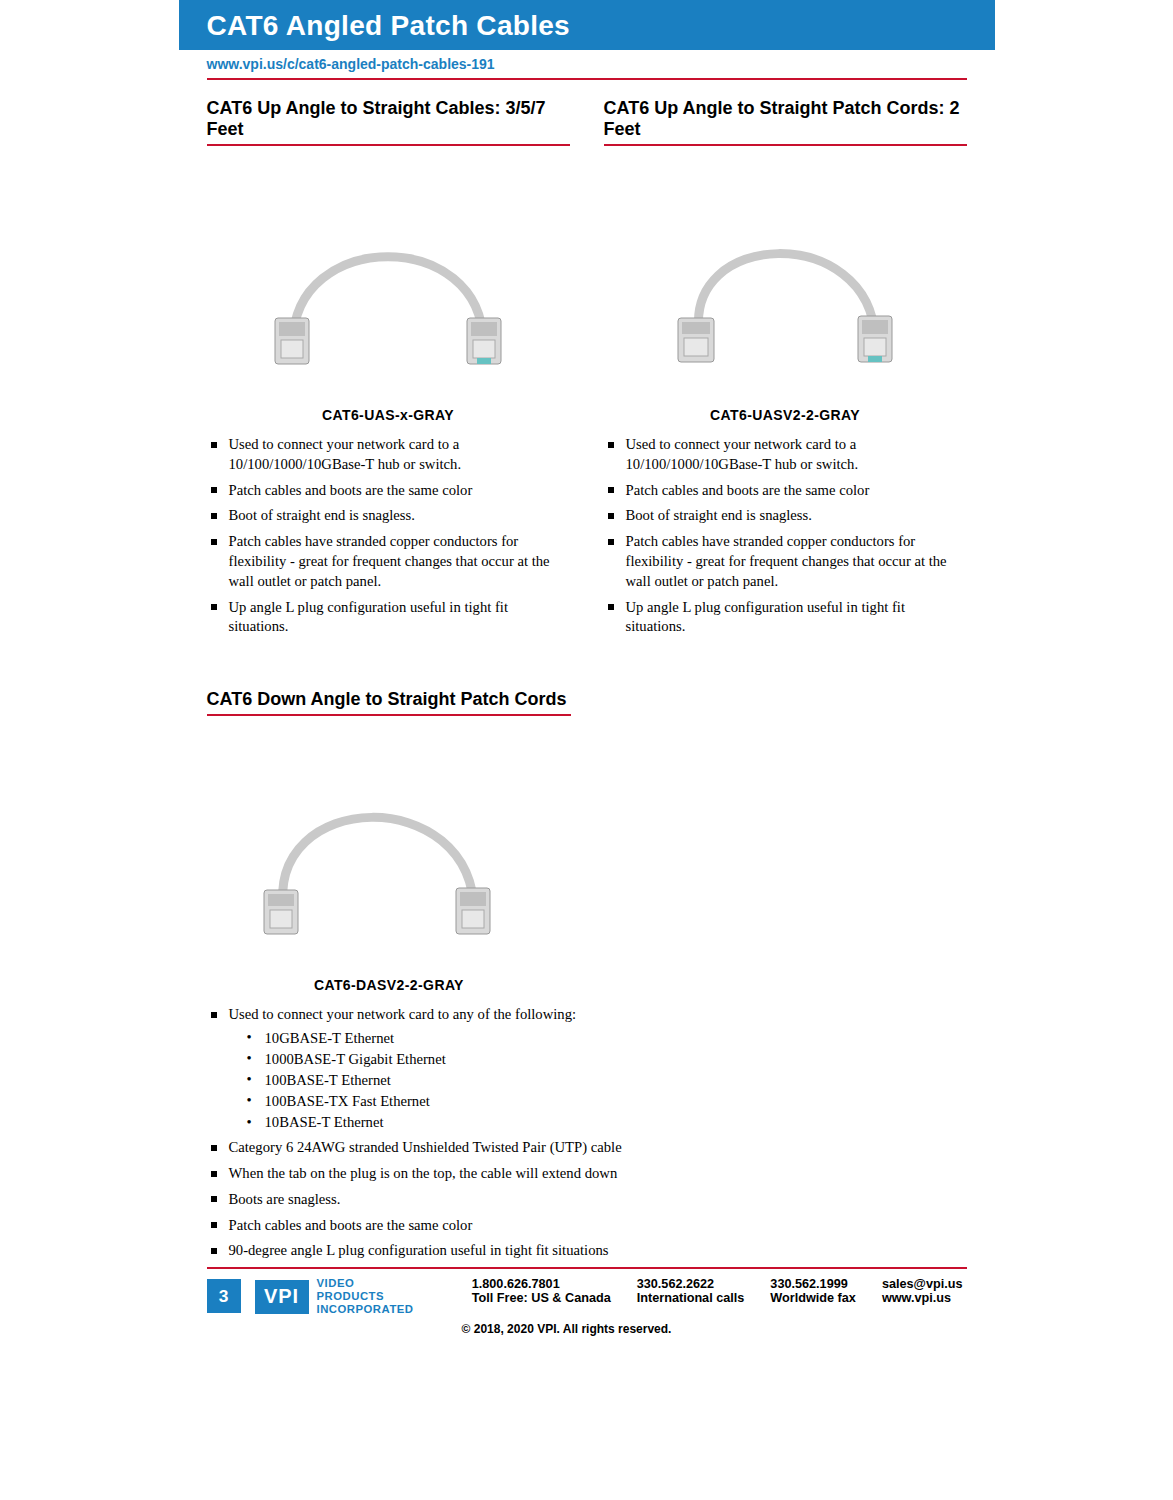CAT6 Angled Patch Cables
www.vpi.us/c/cat6-angled-patch-cables-191
CAT6 Up Angle to Straight Cables: 3/5/7 Feet
CAT6-UAS-x-GRAY
Used to connect your network card to a 10/100/1000/10GBase-T hub or switch.
Patch cables and boots are the same color
Boot of straight end is snagless.
Patch cables have stranded copper conductors for flexibility - great for frequent changes that occur at the wall outlet or patch panel.
Up angle L plug configuration useful in tight fit situations.
CAT6 Up Angle to Straight Patch Cords: 2 Feet
CAT6-UASV2-2-GRAY
Used to connect your network card to a 10/100/1000/10GBase-T hub or switch.
Patch cables and boots are the same color
Boot of straight end is snagless.
Patch cables have stranded copper conductors for flexibility - great for frequent changes that occur at the wall outlet or patch panel.
Up angle L plug configuration useful in tight fit situations.
CAT6 Down Angle to Straight Patch Cords
CAT6-DASV2-2-GRAY
Used to connect your network card to any of the following:
10GBASE-T Ethernet
1000BASE-T Gigabit Ethernet
100BASE-T Ethernet
100BASE-TX Fast Ethernet
10BASE-T Ethernet
Category 6 24AWG stranded Unshielded Twisted Pair (UTP) cable
When the tab on the plug is on the top, the cable will extend down
Boots are snagless.
Patch cables and boots are the same color
90-degree angle L plug configuration useful in tight fit situations
3
VPI
VIDEO
PRODUCTS
INCORPORATED
1.800.626.7801 Toll Free: US & Canada
330.562.2622 International calls
330.562.1999 Worldwide fax
sales@vpi.us www.vpi.us
© 2018, 2020 VPI. All rights reserved.